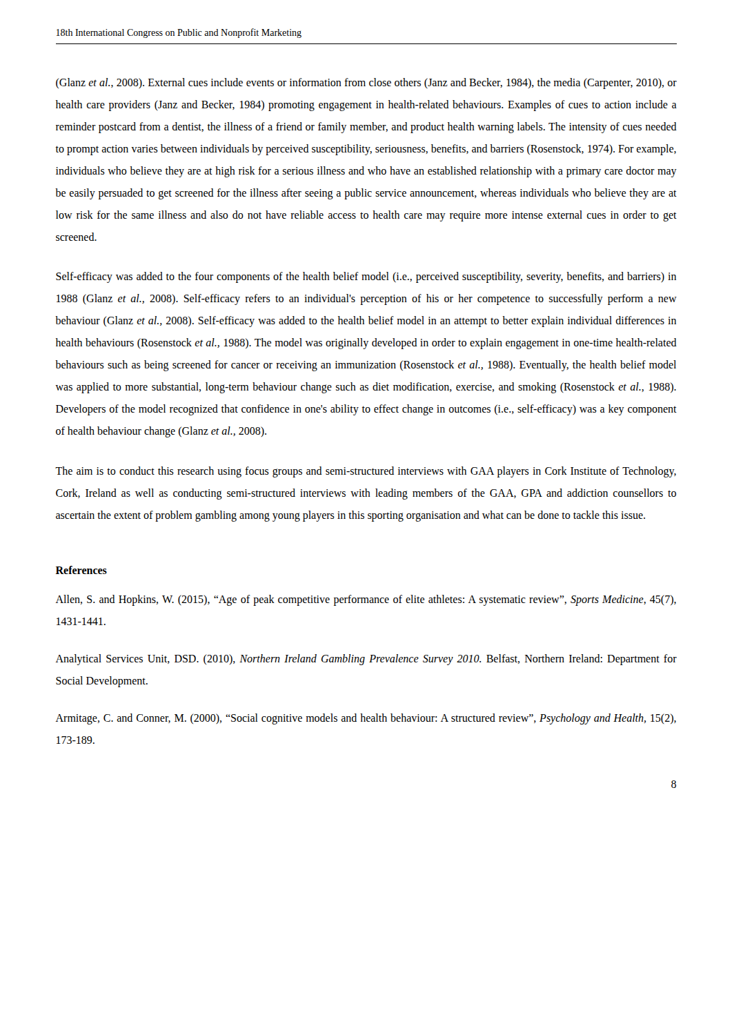18th International Congress on Public and Nonprofit Marketing
(Glanz et al., 2008). External cues include events or information from close others (Janz and Becker, 1984), the media (Carpenter, 2010), or health care providers (Janz and Becker, 1984) promoting engagement in health-related behaviours. Examples of cues to action include a reminder postcard from a dentist, the illness of a friend or family member, and product health warning labels. The intensity of cues needed to prompt action varies between individuals by perceived susceptibility, seriousness, benefits, and barriers (Rosenstock, 1974). For example, individuals who believe they are at high risk for a serious illness and who have an established relationship with a primary care doctor may be easily persuaded to get screened for the illness after seeing a public service announcement, whereas individuals who believe they are at low risk for the same illness and also do not have reliable access to health care may require more intense external cues in order to get screened.
Self-efficacy was added to the four components of the health belief model (i.e., perceived susceptibility, severity, benefits, and barriers) in 1988 (Glanz et al., 2008). Self-efficacy refers to an individual's perception of his or her competence to successfully perform a new behaviour (Glanz et al., 2008). Self-efficacy was added to the health belief model in an attempt to better explain individual differences in health behaviours (Rosenstock et al., 1988). The model was originally developed in order to explain engagement in one-time health-related behaviours such as being screened for cancer or receiving an immunization (Rosenstock et al., 1988). Eventually, the health belief model was applied to more substantial, long-term behaviour change such as diet modification, exercise, and smoking (Rosenstock et al., 1988). Developers of the model recognized that confidence in one's ability to effect change in outcomes (i.e., self-efficacy) was a key component of health behaviour change (Glanz et al., 2008).
The aim is to conduct this research using focus groups and semi-structured interviews with GAA players in Cork Institute of Technology, Cork, Ireland as well as conducting semi-structured interviews with leading members of the GAA, GPA and addiction counsellors to ascertain the extent of problem gambling among young players in this sporting organisation and what can be done to tackle this issue.
References
Allen, S. and Hopkins, W. (2015), “Age of peak competitive performance of elite athletes: A systematic review”, Sports Medicine, 45(7), 1431-1441.
Analytical Services Unit, DSD. (2010), Northern Ireland Gambling Prevalence Survey 2010. Belfast, Northern Ireland: Department for Social Development.
Armitage, C. and Conner, M. (2000), “Social cognitive models and health behaviour: A structured review”, Psychology and Health, 15(2), 173-189.
8